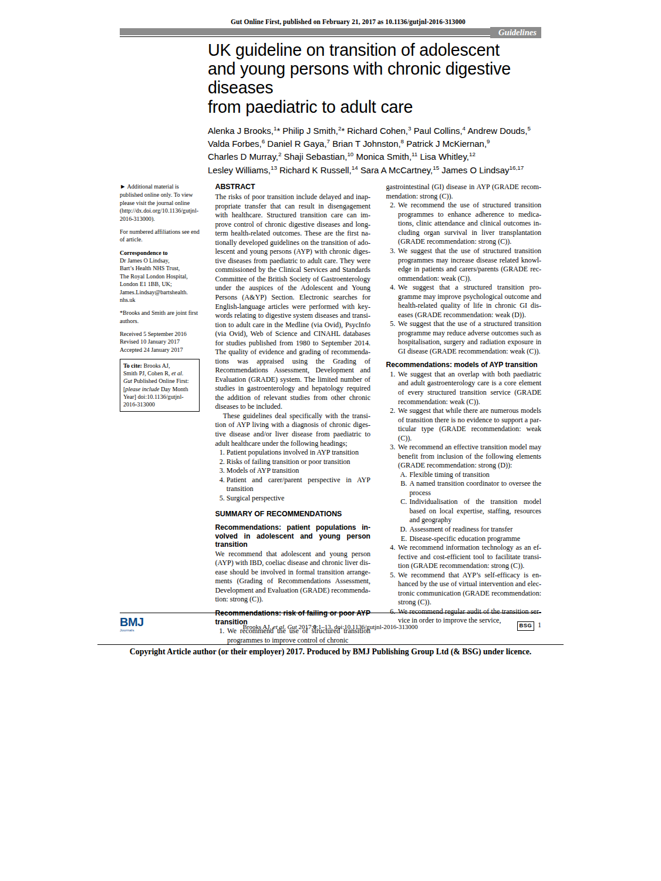Gut Online First, published on February 21, 2017 as 10.1136/gutjnl-2016-313000
Guidelines
UK guideline on transition of adolescent
and young persons with chronic digestive diseases
from paediatric to adult care
Alenka J Brooks,1* Philip J Smith,2* Richard Cohen,3 Paul Collins,4 Andrew Douds,5
Valda Forbes,6 Daniel R Gaya,7 Brian T Johnston,8 Patrick J McKiernan,9
Charles D Murray,2 Shaji Sebastian,10 Monica Smith,11 Lisa Whitley,12
Lesley Williams,13 Richard K Russell,14 Sara A McCartney,15 James O Lindsay16,17
► Additional material is published online only. To view please visit the journal online (http://dx.doi.org/10.1136/gutjnl-2016-313000).
For numbered affiliations see end of article.
Correspondence to
Dr James O Lindsay,
Bart’s Health NHS Trust,
The Royal London Hospital,
London E1 1BB, UK;
James.Lindsay@bartshealth.
nhs.uk
*Brooks and Smith are joint first authors.
Received 5 September 2016
Revised 10 January 2017
Accepted 24 January 2017
To cite: Brooks AJ,
Smith PJ, Cohen R, et al.
Gut Published Online First:
[please include Day Month
Year] doi:10.1136/gutjnl-
2016-313000
ABSTRACT
The risks of poor transition include delayed and inappropriate transfer that can result in disengagement with healthcare. Structured transition care can improve control of chronic digestive diseases and long-term health-related outcomes. These are the first nationally developed guidelines on the transition of adolescent and young persons (AYP) with chronic digestive diseases from paediatric to adult care. They were commissioned by the Clinical Services and Standards Committee of the British Society of Gastroenterology under the auspices of the Adolescent and Young Persons (A&YP) Section. Electronic searches for English-language articles were performed with keywords relating to digestive system diseases and transition to adult care in the Medline (via Ovid), PsycInfo (via Ovid), Web of Science and CINAHL databases for studies published from 1980 to September 2014. The quality of evidence and grading of recommendations was appraised using the Grading of Recommendations Assessment, Development and Evaluation (GRADE) system. The limited number of studies in gastroenterology and hepatology required the addition of relevant studies from other chronic diseases to be included.
These guidelines deal specifically with the transition of AYP living with a diagnosis of chronic digestive disease and/or liver disease from paediatric to adult healthcare under the following headings;
Patient populations involved in AYP transition
Risks of failing transition or poor transition
Models of AYP transition
Patient and carer/parent perspective in AYP transition
Surgical perspective
SUMMARY OF RECOMMENDATIONS
Recommendations: patient populations involved in adolescent and young person transition
We recommend that adolescent and young person (AYP) with IBD, coeliac disease and chronic liver disease should be involved in formal transition arrangements (Grading of Recommendations Assessment, Development and Evaluation (GRADE) recommendation: strong (C)).
Recommendations: risk of failing or poor AYP transition
We recommend the use of structured transition programmes to improve control of chronic
gastrointestinal (GI) disease in AYP (GRADE recommendation: strong (C)).
We recommend the use of structured transition programmes to enhance adherence to medications, clinic attendance and clinical outcomes including organ survival in liver transplantation (GRADE recommendation: strong (C)).
We suggest that the use of structured transition programmes may increase disease related knowledge in patients and carers/parents (GRADE recommendation: weak (C)).
We suggest that a structured transition programme may improve psychological outcome and health-related quality of life in chronic GI diseases (GRADE recommendation: weak (D)).
We suggest that the use of a structured transition programme may reduce adverse outcomes such as hospitalisation, surgery and radiation exposure in GI disease (GRADE recommendation: weak (C)).
Recommendations: models of AYP transition
We suggest that an overlap with both paediatric and adult gastroenterology care is a core element of every structured transition service (GRADE recommendation: weak (C)).
We suggest that while there are numerous models of transition there is no evidence to support a particular type (GRADE recommendation: weak (C)).
We recommend an effective transition model may benefit from inclusion of the following elements (GRADE recommendation: strong (D)):
Flexible timing of transition
A named transition coordinator to oversee the process
Individualisation of the transition model based on local expertise, staffing, resources and geography
Assessment of readiness for transfer
Disease-specific education programme
We recommend information technology as an effective and cost-efficient tool to facilitate transition (GRADE recommendation: strong (C)).
We recommend that AYP’s self-efficacy is enhanced by the use of virtual intervention and electronic communication (GRADE recommendation: strong (C)).
We recommend regular audit of the transition service in order to improve the service,
BMJJournals
Brooks AJ, et al. Gut 2017;0:1–13. doi:10.1136/gutjnl-2016-313000
BSG1
Copyright Article author (or their employer) 2017. Produced by BMJ Publishing Group Ltd (& BSG) under licence.